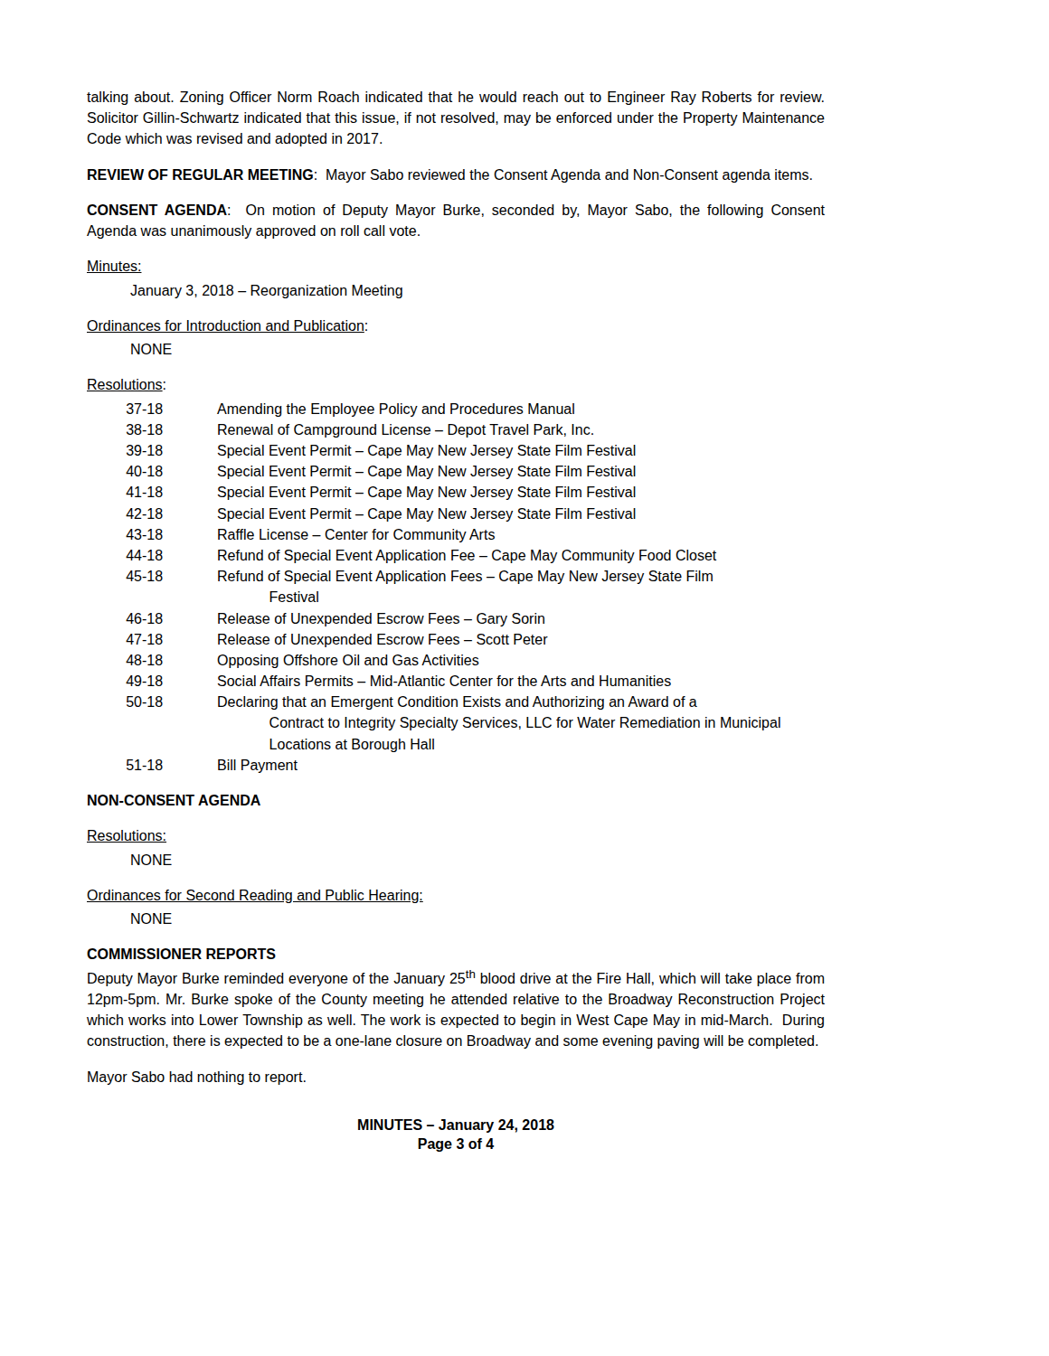talking about. Zoning Officer Norm Roach indicated that he would reach out to Engineer Ray Roberts for review. Solicitor Gillin-Schwartz indicated that this issue, if not resolved, may be enforced under the Property Maintenance Code which was revised and adopted in 2017.
REVIEW OF REGULAR MEETING: Mayor Sabo reviewed the Consent Agenda and Non-Consent agenda items.
CONSENT AGENDA: On motion of Deputy Mayor Burke, seconded by, Mayor Sabo, the following Consent Agenda was unanimously approved on roll call vote.
Minutes:
January 3, 2018 – Reorganization Meeting
Ordinances for Introduction and Publication:
NONE
Resolutions:
37-18 Amending the Employee Policy and Procedures Manual
38-18 Renewal of Campground License – Depot Travel Park, Inc.
39-18 Special Event Permit – Cape May New Jersey State Film Festival
40-18 Special Event Permit – Cape May New Jersey State Film Festival
41-18 Special Event Permit – Cape May New Jersey State Film Festival
42-18 Special Event Permit – Cape May New Jersey State Film Festival
43-18 Raffle License – Center for Community Arts
44-18 Refund of Special Event Application Fee – Cape May Community Food Closet
45-18 Refund of Special Event Application Fees – Cape May New Jersey State Film Festival
46-18 Release of Unexpended Escrow Fees – Gary Sorin
47-18 Release of Unexpended Escrow Fees – Scott Peter
48-18 Opposing Offshore Oil and Gas Activities
49-18 Social Affairs Permits – Mid-Atlantic Center for the Arts and Humanities
50-18 Declaring that an Emergent Condition Exists and Authorizing an Award of a Contract to Integrity Specialty Services, LLC for Water Remediation in Municipal Locations at Borough Hall
51-18 Bill Payment
NON-CONSENT AGENDA
Resolutions:
NONE
Ordinances for Second Reading and Public Hearing:
NONE
COMMISSIONER REPORTS
Deputy Mayor Burke reminded everyone of the January 25th blood drive at the Fire Hall, which will take place from 12pm-5pm. Mr. Burke spoke of the County meeting he attended relative to the Broadway Reconstruction Project which works into Lower Township as well. The work is expected to begin in West Cape May in mid-March. During construction, there is expected to be a one-lane closure on Broadway and some evening paving will be completed.
Mayor Sabo had nothing to report.
MINUTES – January 24, 2018
Page 3 of 4